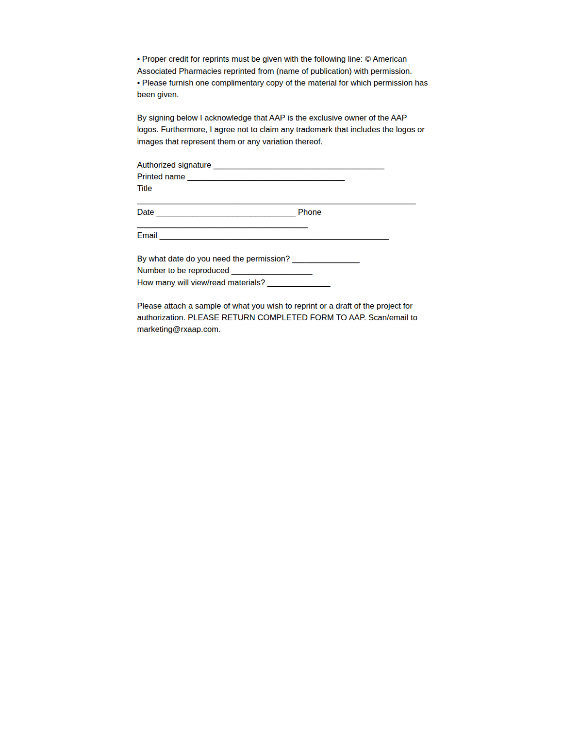• Proper credit for reprints must be given with the following line: © American Associated Pharmacies reprinted from (name of publication) with permission.
• Please furnish one complimentary copy of the material for which permission has been given.
By signing below I acknowledge that AAP is the exclusive owner of the AAP logos. Furthermore, I agree not to claim any trademark that includes the logos or images that represent them or any variation thereof.
Authorized signature ______________________________________
Printed name ___________________________________
Title ______________________________________________________________
Date _______________________________ Phone ______________________________________
Email ___________________________________________________
By what date do you need the permission? _______________
Number to be reproduced __________________
How many will view/read materials? ______________
Please attach a sample of what you wish to reprint or a draft of the project for authorization. PLEASE RETURN COMPLETED FORM TO AAP. Scan/email to marketing@rxaap.com.